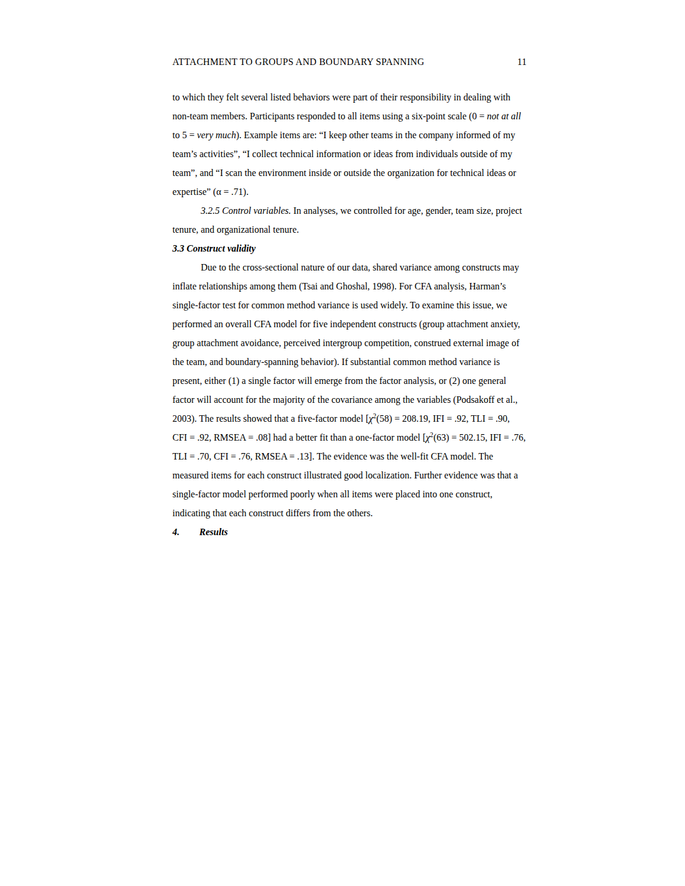Attachment to Groups and Boundary Spanning 11
to which they felt several listed behaviors were part of their responsibility in dealing with non-team members. Participants responded to all items using a six-point scale (0 = not at all to 5 = very much). Example items are: “I keep other teams in the company informed of my team’s activities”, “I collect technical information or ideas from individuals outside of my team”, and “I scan the environment inside or outside the organization for technical ideas or expertise” (α = .71).
3.2.5 Control variables. In analyses, we controlled for age, gender, team size, project tenure, and organizational tenure.
3.3 Construct validity
Due to the cross-sectional nature of our data, shared variance among constructs may inflate relationships among them (Tsai and Ghoshal, 1998). For CFA analysis, Harman’s single-factor test for common method variance is used widely. To examine this issue, we performed an overall CFA model for five independent constructs (group attachment anxiety, group attachment avoidance, perceived intergroup competition, construed external image of the team, and boundary-spanning behavior). If substantial common method variance is present, either (1) a single factor will emerge from the factor analysis, or (2) one general factor will account for the majority of the covariance among the variables (Podsakoff et al., 2003). The results showed that a five-factor model [χ2(58) = 208.19, IFI = .92, TLI = .90, CFI = .92, RMSEA = .08] had a better fit than a one-factor model [χ2(63) = 502.15, IFI = .76, TLI = .70, CFI = .76, RMSEA = .13]. The evidence was the well-fit CFA model. The measured items for each construct illustrated good localization. Further evidence was that a single-factor model performed poorly when all items were placed into one construct, indicating that each construct differs from the others.
4. Results